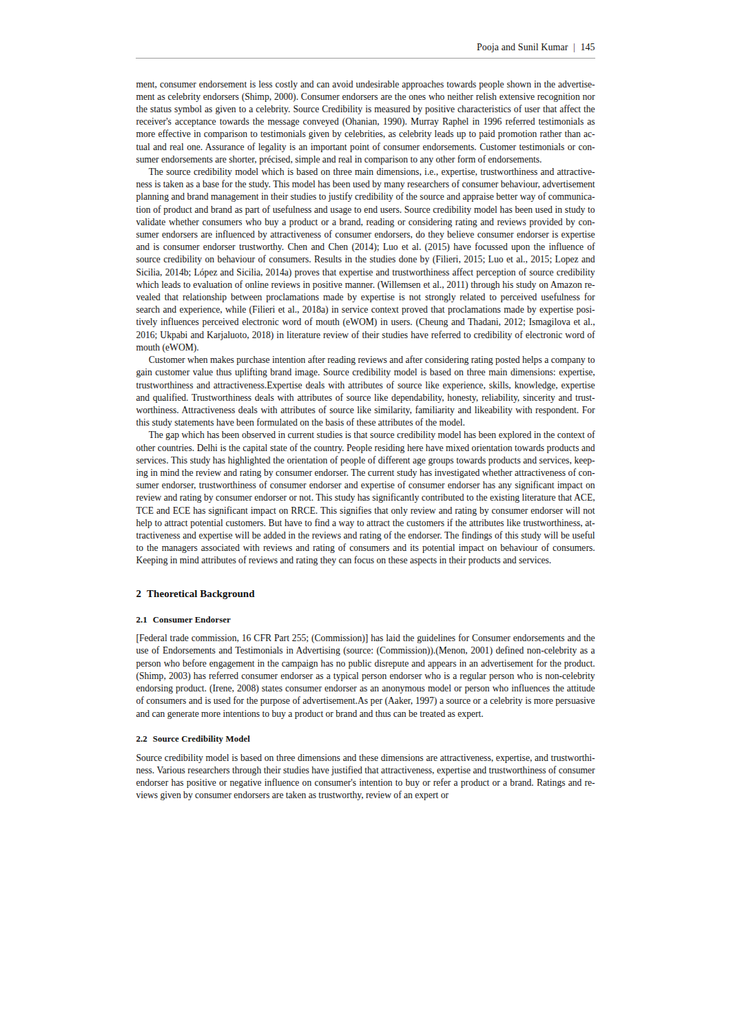Pooja and Sunil Kumar | 145
ment, consumer endorsement is less costly and can avoid undesirable approaches towards people shown in the advertisement as celebrity endorsers (Shimp, 2000). Consumer endorsers are the ones who neither relish extensive recognition nor the status symbol as given to a celebrity. Source Credibility is measured by positive characteristics of user that affect the receiver's acceptance towards the message conveyed (Ohanian, 1990). Murray Raphel in 1996 referred testimonials as more effective in comparison to testimonials given by celebrities, as celebrity leads up to paid promotion rather than actual and real one. Assurance of legality is an important point of consumer endorsements. Customer testimonials or consumer endorsements are shorter, précised, simple and real in comparison to any other form of endorsements.
The source credibility model which is based on three main dimensions, i.e., expertise, trustworthiness and attractiveness is taken as a base for the study. This model has been used by many researchers of consumer behaviour, advertisement planning and brand management in their studies to justify credibility of the source and appraise better way of communication of product and brand as part of usefulness and usage to end users. Source credibility model has been used in study to validate whether consumers who buy a product or a brand, reading or considering rating and reviews provided by consumer endorsers are influenced by attractiveness of consumer endorsers, do they believe consumer endorser is expertise and is consumer endorser trustworthy. Chen and Chen (2014); Luo et al. (2015) have focussed upon the influence of source credibility on behaviour of consumers. Results in the studies done by (Filieri, 2015; Luo et al., 2015; Lopez and Sicilia, 2014b; López and Sicilia, 2014a) proves that expertise and trustworthiness affect perception of source credibility which leads to evaluation of online reviews in positive manner. (Willemsen et al., 2011) through his study on Amazon revealed that relationship between proclamations made by expertise is not strongly related to perceived usefulness for search and experience, while (Filieri et al., 2018a) in service context proved that proclamations made by expertise positively influences perceived electronic word of mouth (eWOM) in users. (Cheung and Thadani, 2012; Ismagilova et al., 2016; Ukpabi and Karjaluoto, 2018) in literature review of their studies have referred to credibility of electronic word of mouth (eWOM).
Customer when makes purchase intention after reading reviews and after considering rating posted helps a company to gain customer value thus uplifting brand image. Source credibility model is based on three main dimensions: expertise, trustworthiness and attractiveness.Expertise deals with attributes of source like experience, skills, knowledge, expertise and qualified. Trustworthiness deals with attributes of source like dependability, honesty, reliability, sincerity and trustworthiness. Attractiveness deals with attributes of source like similarity, familiarity and likeability with respondent. For this study statements have been formulated on the basis of these attributes of the model.
The gap which has been observed in current studies is that source credibility model has been explored in the context of other countries. Delhi is the capital state of the country. People residing here have mixed orientation towards products and services. This study has highlighted the orientation of people of different age groups towards products and services, keeping in mind the review and rating by consumer endorser. The current study has investigated whether attractiveness of consumer endorser, trustworthiness of consumer endorser and expertise of consumer endorser has any significant impact on review and rating by consumer endorser or not. This study has significantly contributed to the existing literature that ACE, TCE and ECE has significant impact on RRCE. This signifies that only review and rating by consumer endorser will not help to attract potential customers. But have to find a way to attract the customers if the attributes like trustworthiness, attractiveness and expertise will be added in the reviews and rating of the endorser. The findings of this study will be useful to the managers associated with reviews and rating of consumers and its potential impact on behaviour of consumers. Keeping in mind attributes of reviews and rating they can focus on these aspects in their products and services.
2 Theoretical Background
2.1 Consumer Endorser
[Federal trade commission, 16 CFR Part 255; (Commission)] has laid the guidelines for Consumer endorsements and the use of Endorsements and Testimonials in Advertising (source: (Commission)).(Menon, 2001) defined non-celebrity as a person who before engagement in the campaign has no public disrepute and appears in an advertisement for the product. (Shimp, 2003) has referred consumer endorser as a typical person endorser who is a regular person who is non-celebrity endorsing product. (Irene, 2008) states consumer endorser as an anonymous model or person who influences the attitude of consumers and is used for the purpose of advertisement.As per (Aaker, 1997) a source or a celebrity is more persuasive and can generate more intentions to buy a product or brand and thus can be treated as expert.
2.2 Source Credibility Model
Source credibility model is based on three dimensions and these dimensions are attractiveness, expertise, and trustworthiness. Various researchers through their studies have justified that attractiveness, expertise and trustworthiness of consumer endorser has positive or negative influence on consumer's intention to buy or refer a product or a brand. Ratings and reviews given by consumer endorsers are taken as trustworthy, review of an expert or